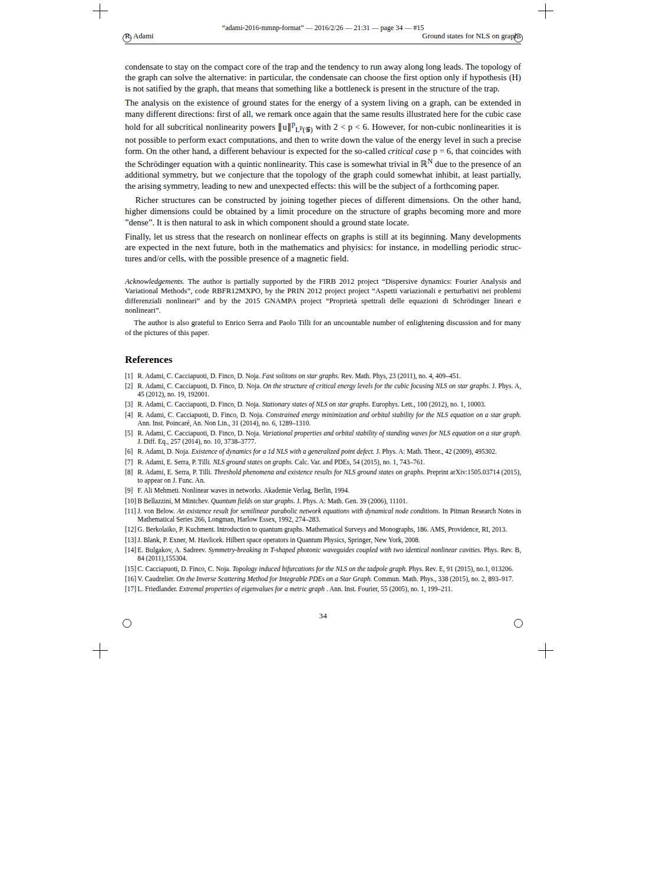“adami-2016-mmnp-format” — 2016/2/26 — 21:31 — page 34 — #15
R. Adami Ground states for NLS on graphs
condensate to stay on the compact core of the trap and the tendency to run away along long leads. The topology of the graph can solve the alternative: in particular, the condensate can choose the first option only if hypothesis (H) is not satified by the graph, that means that something like a bottleneck is present in the structure of the trap.
The analysis on the existence of ground states for the energy of a system living on a graph, can be extended in many different directions: first of all, we remark once again that the same results illustrated here for the cubic case hold for all subcritical nonlinearity powers ∥u∥pLp(𝒢) with 2 < p < 6. However, for non-cubic nonlinearities it is not possible to perform exact computations, and then to write down the value of the energy level in such a precise form. On the other hand, a different behaviour is expected for the so-called critical case p = 6, that coincides with the Schrödinger equation with a quintic nonlinearity. This case is somewhat trivial in ℝN due to the presence of an additional symmetry, but we conjecture that the topology of the graph could somewhat inhibit, at least partially, the arising symmetry, leading to new and unexpected effects: this will be the subject of a forthcoming paper.
Richer structures can be constructed by joining together pieces of different dimensions. On the other hand, higher dimensions could be obtained by a limit procedure on the structure of graphs becoming more and more ”dense”. It is then natural to ask in which component should a ground state locate.
Finally, let us stress that the research on nonlinear effects on graphs is still at its beginning. Many developments are expected in the next future, both in the mathematics and phyisics: for instance, in modelling periodic structures and/or cells, with the possible presence of a magnetic field.
Acknowledgements. The author is partially supported by the FIRB 2012 project “Dispersive dynamics: Fourier Analysis and Variational Methods”, code RBFR12MXPO, by the PRIN 2012 project project “Aspetti variazionali e perturbativi nei problemi differenziali nonlineari” and by the 2015 GNAMPA project “Proprietà spettrali delle equazioni di Schrödinger lineari e nonlineari”.
The author is also grateful to Enrico Serra and Paolo Tilli for an uncountable number of enlightening discussion and for many of the pictures of this paper.
References
R. Adami, C. Cacciapuoti, D. Finco, D. Noja. Fast solitons on star graphs. Rev. Math. Phys, 23 (2011), no. 4, 409–451.
R. Adami, C. Cacciapuoti, D. Finco, D. Noja. On the structure of critical energy levels for the cubic focusing NLS on star graphs. J. Phys. A, 45 (2012), no. 19, 192001.
R. Adami, C. Cacciapuoti, D. Finco, D. Noja. Stationary states of NLS on star graphs. Europhys. Lett., 100 (2012), no. 1, 10003.
R. Adami, C. Cacciapuoti, D. Finco, D. Noja. Constrained energy minimization and orbital stability for the NLS equation on a star graph. Ann. Inst. Poincaré, An. Non Lin., 31 (2014), no. 6, 1289–1310.
R. Adami, C. Cacciapuoti, D. Finco, D. Noja. Variational properties and orbital stability of standing waves for NLS equation on a star graph. J. Diff. Eq., 257 (2014), no. 10, 3738–3777.
R. Adami, D. Noja. Existence of dynamics for a 1d NLS with a generalized point defect. J. Phys. A: Math. Theor., 42 (2009), 495302.
R. Adami, E. Serra, P. Tilli. NLS ground states on graphs. Calc. Var. and PDEs, 54 (2015), no. 1, 743–761.
R. Adami, E. Serra, P. Tilli. Threshold phenomena and existence results for NLS ground states on graphs. Preprint arXiv:1505.03714 (2015), to appear on J. Func. An.
F. Ali Mehmeti. Nonlinear waves in networks. Akademie Verlag, Berlin, 1994.
B Bellazzini, M Mintchev. Quantum fields on star graphs. J. Phys. A: Math. Gen. 39 (2006), 11101.
J. von Below. An existence result for semilinear parabolic network equations with dynamical node conditions. In Pitman Research Notes in Mathematical Series 266, Longman, Harlow Essex, 1992, 274–283.
G. Berkolaiko, P. Kuchment. Introduction to quantum graphs. Mathematical Surveys and Monographs, 186. AMS, Providence, RI, 2013.
J. Blank, P. Exner, M. Havlicek. Hilbert space operators in Quantum Physics, Springer, New York, 2008.
E. Bulgakov, A. Sadreev. Symmetry-breaking in T-shaped photonic waveguides coupled with two identical nonlinear cavities. Phys. Rev. B, 84 (2011),155304.
C. Cacciapuoti, D. Finco, C. Noja. Topology induced bifurcations for the NLS on the tadpole graph. Phys. Rev. E, 91 (2015), no.1, 013206.
V. Caudrelier. On the Inverse Scattering Method for Integrable PDEs on a Star Graph. Commun. Math. Phys., 338 (2015), no. 2, 893–917.
L. Friedlander. Extremal properties of eigenvalues for a metric graph . Ann. Inst. Fourier, 55 (2005), no. 1, 199–211.
34